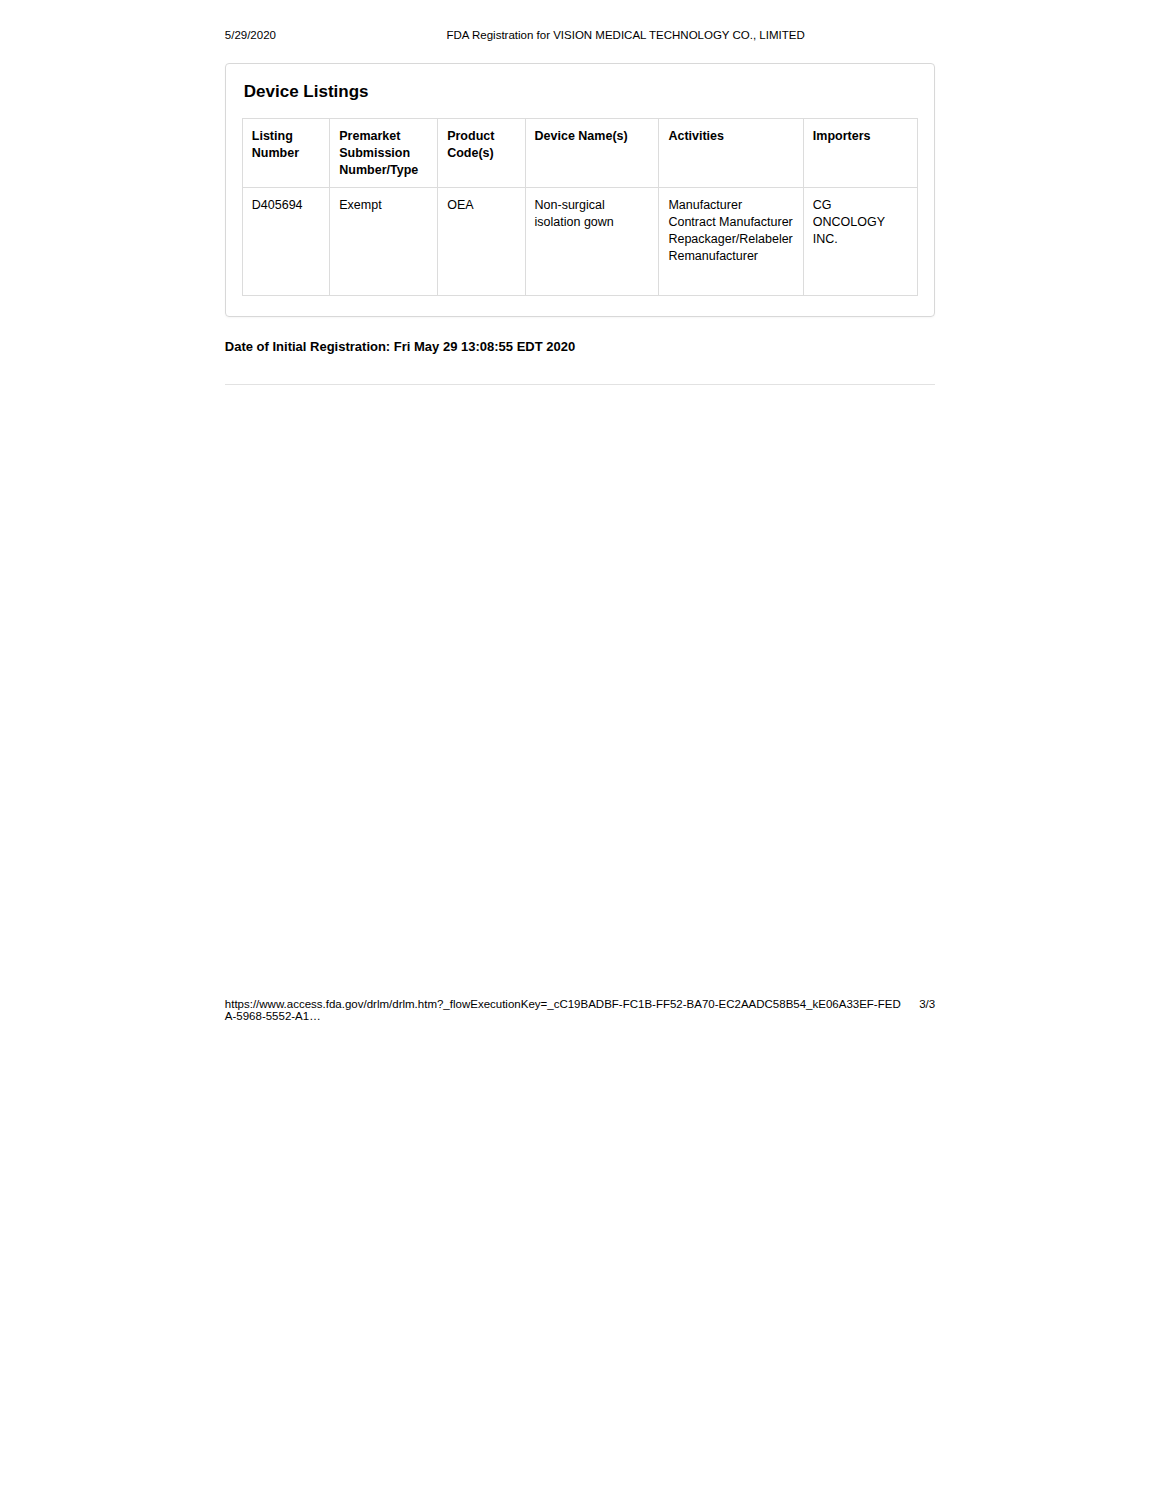5/29/2020
FDA Registration for VISION MEDICAL TECHNOLOGY CO., LIMITED
Device Listings
| Listing Number | Premarket Submission Number/Type | Product Code(s) | Device Name(s) | Activities | Importers |
| --- | --- | --- | --- | --- | --- |
| D405694 | Exempt | OEA | Non-surgical isolation gown | Manufacturer Contract Manufacturer Repackager/Relabeler Remanufacturer | CG ONCOLOGY INC. |
Date of Initial Registration: Fri May 29 13:08:55 EDT 2020
https://www.access.fda.gov/drlm/drlm.htm?_flowExecutionKey=_cC19BADBF-FC1B-FF52-BA70-EC2AADC58B54_kE06A33EF-FEDA-5968-5552-A1…
3/3